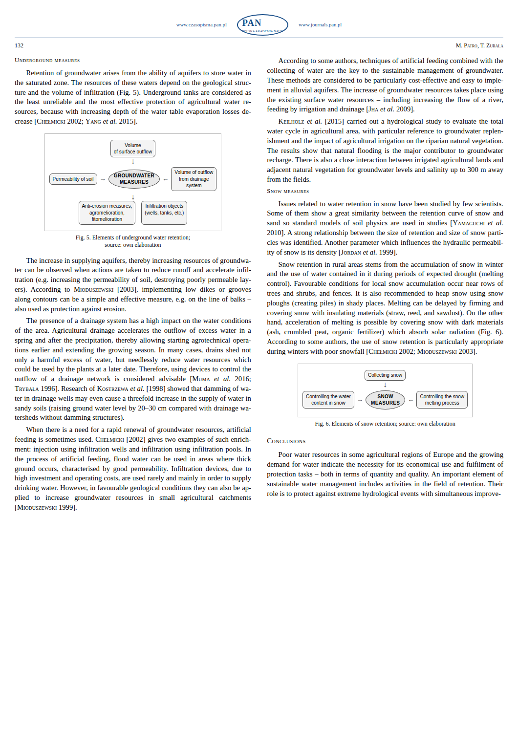www.czasopisma.pan.pl PANPOLSKA AKADEMIA NAUK www.journals.pan.pl
132 M. Patro, T. Zubala
Underground measures
Retention of groundwater arises from the ability of aquifers to store water in the saturated zone. The resources of these waters depend on the geological structure and the volume of infiltration (Fig. 5). Underground tanks are considered as the least unreliable and the most effective protection of agricultural water resources, because with increasing depth of the water table evaporation losses decrease [Chełmicki 2002; Yang et al. 2015].
Volume
of surface outflow
↓
Permeability of soil
→
GROUNDWATER
MEASURES
←
Volume of outflow
from drainage
system
↓
Anti-erosion measures,
agromelioration,
fitomelioration
Infiltration objects
(wells, tanks, etc.)
Fig. 5. Elements of underground water retention;
source: own elaboration
The increase in supplying aquifers, thereby increasing resources of groundwater can be observed when actions are taken to reduce runoff and accelerate infiltration (e.g. increasing the permeability of soil, destroying poorly permeable layers). According to Mioduszewski [2003], implementing low dikes or grooves along contours can be a simple and effective measure, e.g. on the line of balks – also used as protection against erosion.
The presence of a drainage system has a high impact on the water conditions of the area. Agricultural drainage accelerates the outflow of excess water in a spring and after the precipitation, thereby allowing starting agrotechnical operations earlier and extending the growing season. In many cases, drains shed not only a harmful excess of water, but needlessly reduce water resources which could be used by the plants at a later date. Therefore, using devices to control the outflow of a drainage network is considered advisable [Muma et al. 2016; Trybała 1996]. Research of Kostrzewa et al. [1998] showed that damming of water in drainage wells may even cause a threefold increase in the supply of water in sandy soils (raising ground water level by 20–30 cm compared with drainage watersheds without damming structures).
When there is a need for a rapid renewal of groundwater resources, artificial feeding is sometimes used. Chełmicki [2002] gives two examples of such enrichment: injection using infiltration wells and infiltration using infiltration pools. In the process of artificial feeding, flood water can be used in areas where thick ground occurs, characterised by good permeability. Infiltration devices, due to high investment and operating costs, are used rarely and mainly in order to supply drinking water. However, in favourable geological conditions they can also be applied to increase groundwater resources in small agricultural catchments [Mioduszewski 1999].
According to some authors, techniques of artificial feeding combined with the collecting of water are the key to the sustainable management of groundwater. These methods are considered to be particularly cost-effective and easy to implement in alluvial aquifers. The increase of groundwater resources takes place using the existing surface water resources – including increasing the flow of a river, feeding by irrigation and drainage [Jha et al. 2009].
Keilholz et al. [2015] carried out a hydrological study to evaluate the total water cycle in agricultural area, with particular reference to groundwater replenishment and the impact of agricultural irrigation on the riparian natural vegetation. The results show that natural flooding is the major contributor to groundwater recharge. There is also a close interaction between irrigated agricultural lands and adjacent natural vegetation for groundwater levels and salinity up to 300 m away from the fields.
Snow measures
Issues related to water retention in snow have been studied by few scientists. Some of them show a great similarity between the retention curve of snow and sand so standard models of soil physics are used in studies [Yamaguchi et al. 2010]. A strong relationship between the size of retention and size of snow particles was identified. Another parameter which influences the hydraulic permeability of snow is its density [Jordan et al. 1999].
Snow retention in rural areas stems from the accumulation of snow in winter and the use of water contained in it during periods of expected drought (melting control). Favourable conditions for local snow accumulation occur near rows of trees and shrubs, and fences. It is also recommended to heap snow using snow ploughs (creating piles) in shady places. Melting can be delayed by firming and covering snow with insulating materials (straw, reed, and sawdust). On the other hand, acceleration of melting is possible by covering snow with dark materials (ash, crumbled peat, organic fertilizer) which absorb solar radiation (Fig. 6). According to some authors, the use of snow retention is particularly appropriate during winters with poor snowfall [Chełmicki 2002; Mioduszewski 2003].
Collecting snow
↓
Controlling the water
content in snow
→
SNOW
MEASURES
←
Controlling the snow
melting process
Fig. 6. Elements of snow retention; source: own elaboration
Conclusions
Poor water resources in some agricultural regions of Europe and the growing demand for water indicate the necessity for its economical use and fulfilment of protection tasks – both in terms of quantity and quality. An important element of sustainable water management includes activities in the field of retention. Their role is to protect against extreme hydrological events with simultaneous improve-